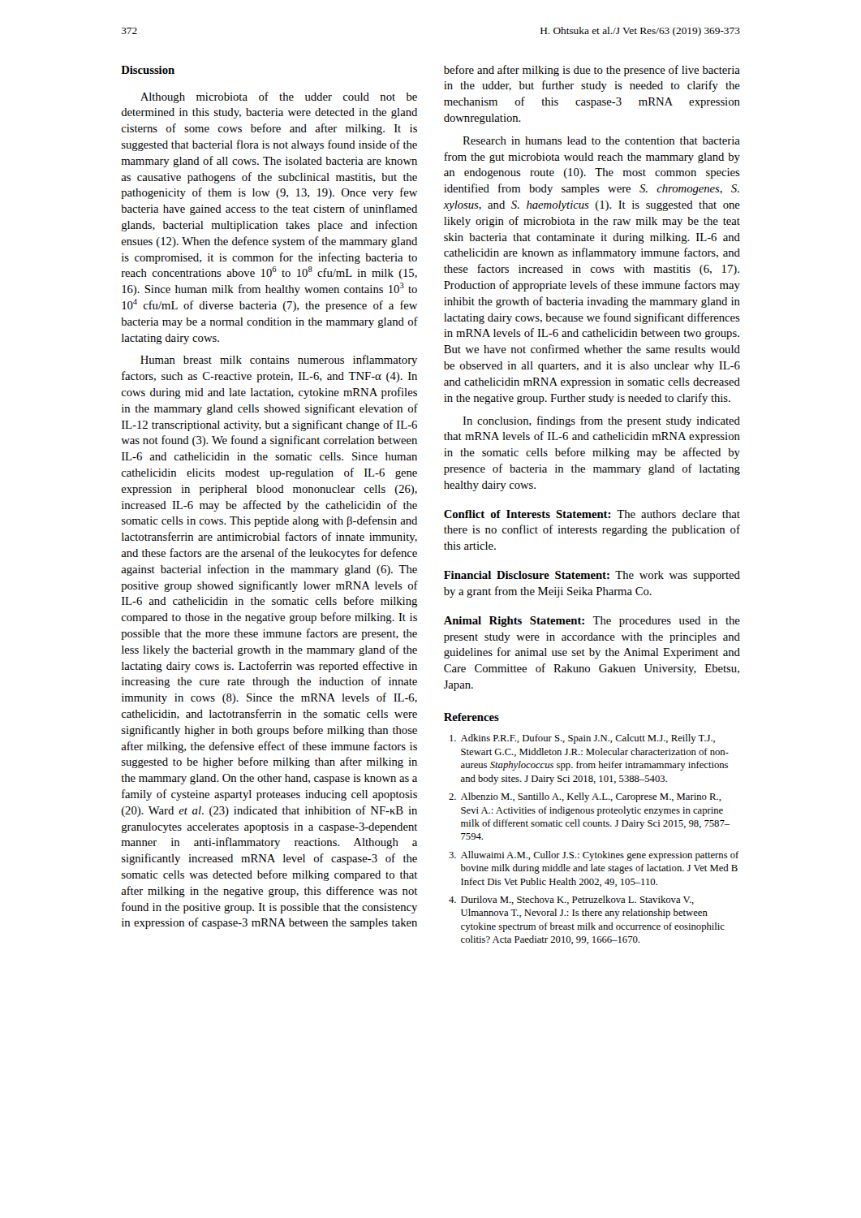372 H. Ohtsuka et al./J Vet Res/63 (2019) 369-373
Discussion
Although microbiota of the udder could not be determined in this study, bacteria were detected in the gland cisterns of some cows before and after milking. It is suggested that bacterial flora is not always found inside of the mammary gland of all cows. The isolated bacteria are known as causative pathogens of the subclinical mastitis, but the pathogenicity of them is low (9, 13, 19). Once very few bacteria have gained access to the teat cistern of uninflamed glands, bacterial multiplication takes place and infection ensues (12). When the defence system of the mammary gland is compromised, it is common for the infecting bacteria to reach concentrations above 106 to 108 cfu/mL in milk (15, 16). Since human milk from healthy women contains 103 to 104 cfu/mL of diverse bacteria (7), the presence of a few bacteria may be a normal condition in the mammary gland of lactating dairy cows.
Human breast milk contains numerous inflammatory factors, such as C-reactive protein, IL-6, and TNF-α (4). In cows during mid and late lactation, cytokine mRNA profiles in the mammary gland cells showed significant elevation of IL-12 transcriptional activity, but a significant change of IL-6 was not found (3). We found a significant correlation between IL-6 and cathelicidin in the somatic cells. Since human cathelicidin elicits modest up-regulation of IL-6 gene expression in peripheral blood mononuclear cells (26), increased IL-6 may be affected by the cathelicidin of the somatic cells in cows. This peptide along with β-defensin and lactotransferrin are antimicrobial factors of innate immunity, and these factors are the arsenal of the leukocytes for defence against bacterial infection in the mammary gland (6). The positive group showed significantly lower mRNA levels of IL-6 and cathelicidin in the somatic cells before milking compared to those in the negative group before milking. It is possible that the more these immune factors are present, the less likely the bacterial growth in the mammary gland of the lactating dairy cows is. Lactoferrin was reported effective in increasing the cure rate through the induction of innate immunity in cows (8). Since the mRNA levels of IL-6, cathelicidin, and lactotransferrin in the somatic cells were significantly higher in both groups before milking than those after milking, the defensive effect of these immune factors is suggested to be higher before milking than after milking in the mammary gland. On the other hand, caspase is known as a family of cysteine aspartyl proteases inducing cell apoptosis (20). Ward et al. (23) indicated that inhibition of NF-κB in granulocytes accelerates apoptosis in a caspase-3-dependent manner in anti-inflammatory reactions. Although a significantly increased mRNA level of caspase-3 of the somatic cells was detected before milking compared to that after milking in the negative group, this difference was not found in the positive group. It is possible that the consistency in expression of caspase-3 mRNA between the samples taken before and after milking is due to the presence of live bacteria in the udder, but further study is needed to clarify the mechanism of this caspase-3 mRNA expression downregulation.
Research in humans lead to the contention that bacteria from the gut microbiota would reach the mammary gland by an endogenous route (10). The most common species identified from body samples were S. chromogenes, S. xylosus, and S. haemolyticus (1). It is suggested that one likely origin of microbiota in the raw milk may be the teat skin bacteria that contaminate it during milking. IL-6 and cathelicidin are known as inflammatory immune factors, and these factors increased in cows with mastitis (6, 17). Production of appropriate levels of these immune factors may inhibit the growth of bacteria invading the mammary gland in lactating dairy cows, because we found significant differences in mRNA levels of IL-6 and cathelicidin between two groups. But we have not confirmed whether the same results would be observed in all quarters, and it is also unclear why IL-6 and cathelicidin mRNA expression in somatic cells decreased in the negative group. Further study is needed to clarify this.
In conclusion, findings from the present study indicated that mRNA levels of IL-6 and cathelicidin mRNA expression in the somatic cells before milking may be affected by presence of bacteria in the mammary gland of lactating healthy dairy cows.
Conflict of Interests Statement: The authors declare that there is no conflict of interests regarding the publication of this article.
Financial Disclosure Statement: The work was supported by a grant from the Meiji Seika Pharma Co.
Animal Rights Statement: The procedures used in the present study were in accordance with the principles and guidelines for animal use set by the Animal Experiment and Care Committee of Rakuno Gakuen University, Ebetsu, Japan.
References
Adkins P.R.F., Dufour S., Spain J.N., Calcutt M.J., Reilly T.J., Stewart G.C., Middleton J.R.: Molecular characterization of non-aureus Staphylococcus spp. from heifer intramammary infections and body sites. J Dairy Sci 2018, 101, 5388–5403.
Albenzio M., Santillo A., Kelly A.L., Caroprese M., Marino R., Sevi A.: Activities of indigenous proteolytic enzymes in caprine milk of different somatic cell counts. J Dairy Sci 2015, 98, 7587–7594.
Alluwaimi A.M., Cullor J.S.: Cytokines gene expression patterns of bovine milk during middle and late stages of lactation. J Vet Med B Infect Dis Vet Public Health 2002, 49, 105–110.
Durilova M., Stechova K., Petruzelkova L. Stavikova V., Ulmannova T., Nevoral J.: Is there any relationship between cytokine spectrum of breast milk and occurrence of eosinophilic colitis? Acta Paediatr 2010, 99, 1666–1670.